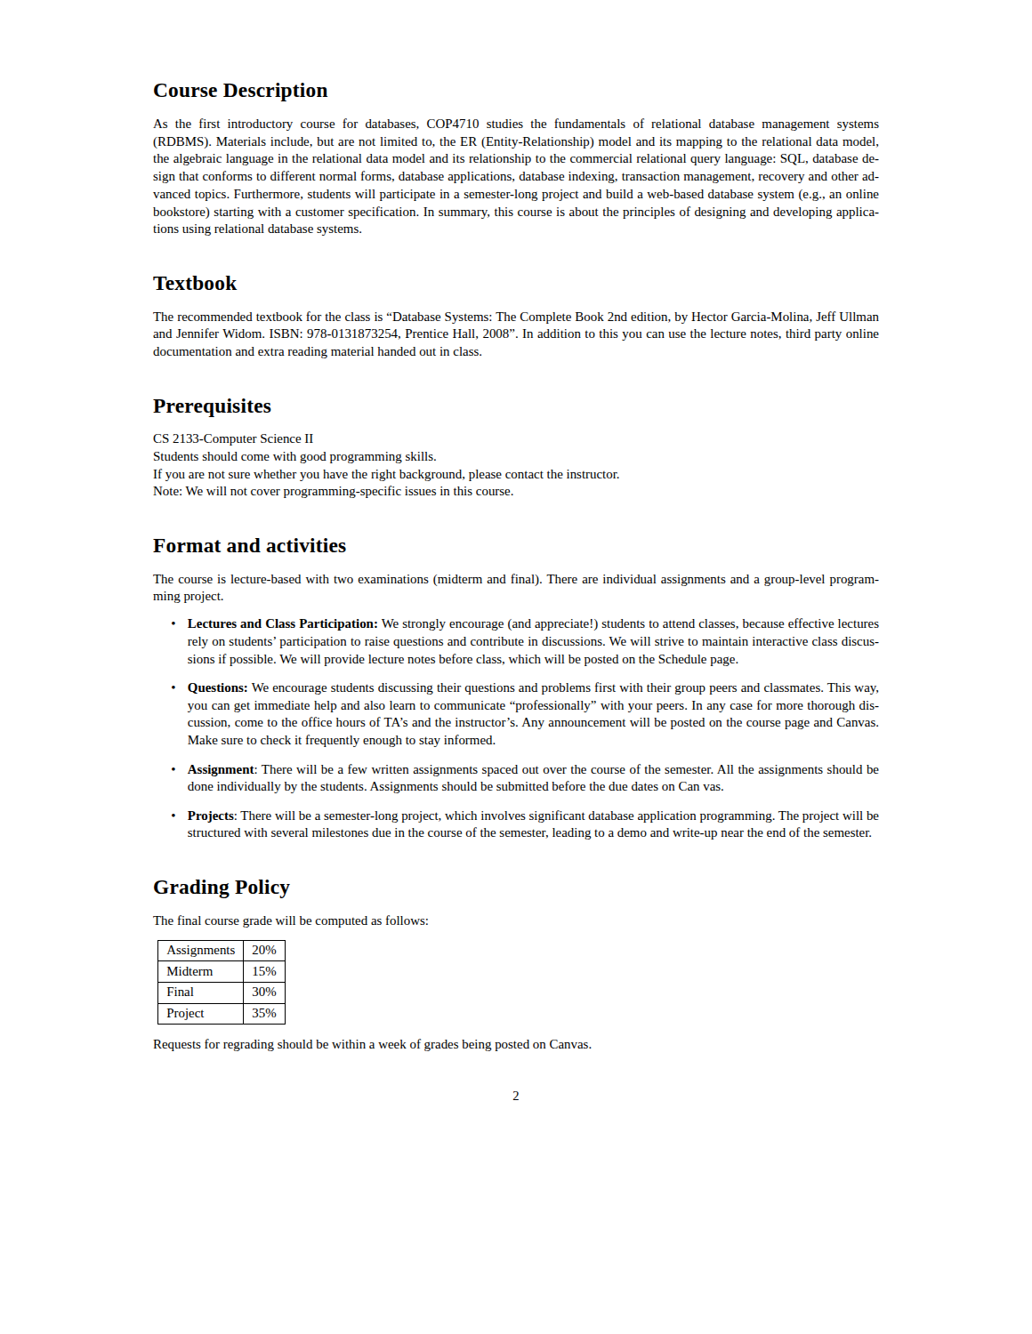Course Description
As the first introductory course for databases, COP4710 studies the fundamentals of relational database management systems (RDBMS). Materials include, but are not limited to, the ER (Entity-Relationship) model and its mapping to the relational data model, the algebraic language in the relational data model and its relationship to the commercial relational query language: SQL, database design that conforms to different normal forms, database applications, database indexing, transaction management, recovery and other advanced topics. Furthermore, students will participate in a semester-long project and build a web-based database system (e.g., an online bookstore) starting with a customer specification. In summary, this course is about the principles of designing and developing applications using relational database systems.
Textbook
The recommended textbook for the class is “Database Systems: The Complete Book 2nd edition, by Hector Garcia-Molina, Jeff Ullman and Jennifer Widom. ISBN: 978-0131873254, Prentice Hall, 2008”. In addition to this you can use the lecture notes, third party online documentation and extra reading material handed out in class.
Prerequisites
CS 2133-Computer Science II
Students should come with good programming skills.
If you are not sure whether you have the right background, please contact the instructor.
Note: We will not cover programming-specific issues in this course.
Format and activities
The course is lecture-based with two examinations (midterm and final). There are individual assignments and a group-level programming project.
Lectures and Class Participation: We strongly encourage (and appreciate!) students to attend classes, because effective lectures rely on students’ participation to raise questions and contribute in discussions. We will strive to maintain interactive class discussions if possible. We will provide lecture notes before class, which will be posted on the Schedule page.
Questions: We encourage students discussing their questions and problems first with their group peers and classmates. This way, you can get immediate help and also learn to communicate “professionally” with your peers. In any case for more thorough discussion, come to the office hours of TA’s and the instructor’s. Any announcement will be posted on the course page and Canvas. Make sure to check it frequently enough to stay informed.
Assignment: There will be a few written assignments spaced out over the course of the semester. All the assignments should be done individually by the students. Assignments should be submitted before the due dates on Can vas.
Projects: There will be a semester-long project, which involves significant database application programming. The project will be structured with several milestones due in the course of the semester, leading to a demo and write-up near the end of the semester.
Grading Policy
The final course grade will be computed as follows:
| Assignments | 20% |
| Midterm | 15% |
| Final | 30% |
| Project | 35% |
Requests for regrading should be within a week of grades being posted on Canvas.
2